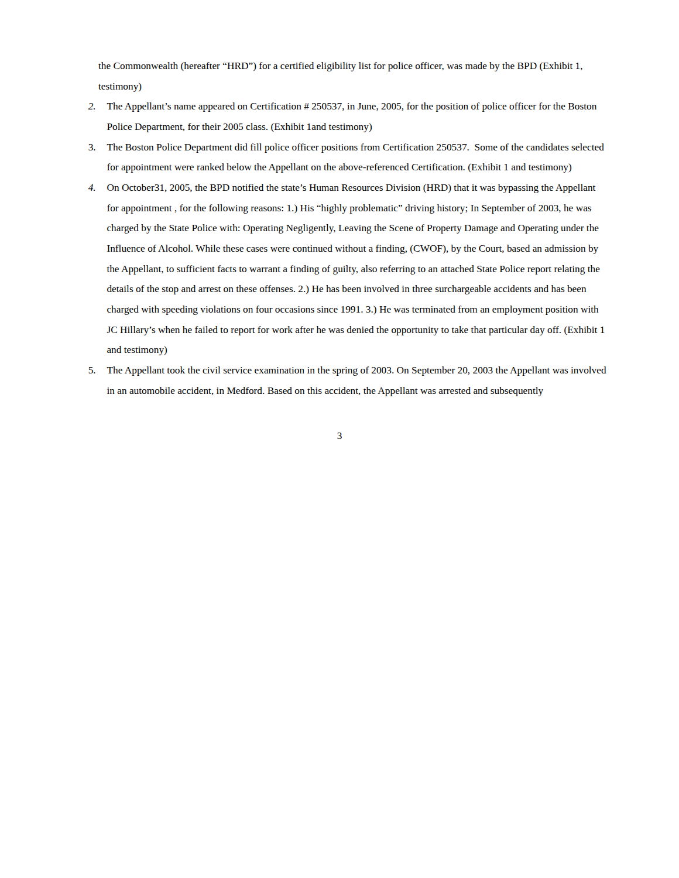the Commonwealth (hereafter “HRD”) for a certified eligibility list for police officer, was made by the BPD (Exhibit 1, testimony)
The Appellant’s name appeared on Certification # 250537, in June, 2005, for the position of police officer for the Boston Police Department, for their 2005 class. (Exhibit 1and testimony)
The Boston Police Department did fill police officer positions from Certification 250537. Some of the candidates selected for appointment were ranked below the Appellant on the above-referenced Certification. (Exhibit 1 and testimony)
On October31, 2005, the BPD notified the state’s Human Resources Division (HRD) that it was bypassing the Appellant for appointment , for the following reasons: 1.) His “highly problematic” driving history; In September of 2003, he was charged by the State Police with: Operating Negligently, Leaving the Scene of Property Damage and Operating under the Influence of Alcohol. While these cases were continued without a finding, (CWOF), by the Court, based an admission by the Appellant, to sufficient facts to warrant a finding of guilty, also referring to an attached State Police report relating the details of the stop and arrest on these offenses. 2.) He has been involved in three surchargeable accidents and has been charged with speeding violations on four occasions since 1991. 3.) He was terminated from an employment position with JC Hillary’s when he failed to report for work after he was denied the opportunity to take that particular day off. (Exhibit 1 and testimony)
The Appellant took the civil service examination in the spring of 2003. On September 20, 2003 the Appellant was involved in an automobile accident, in Medford. Based on this accident, the Appellant was arrested and subsequently
3